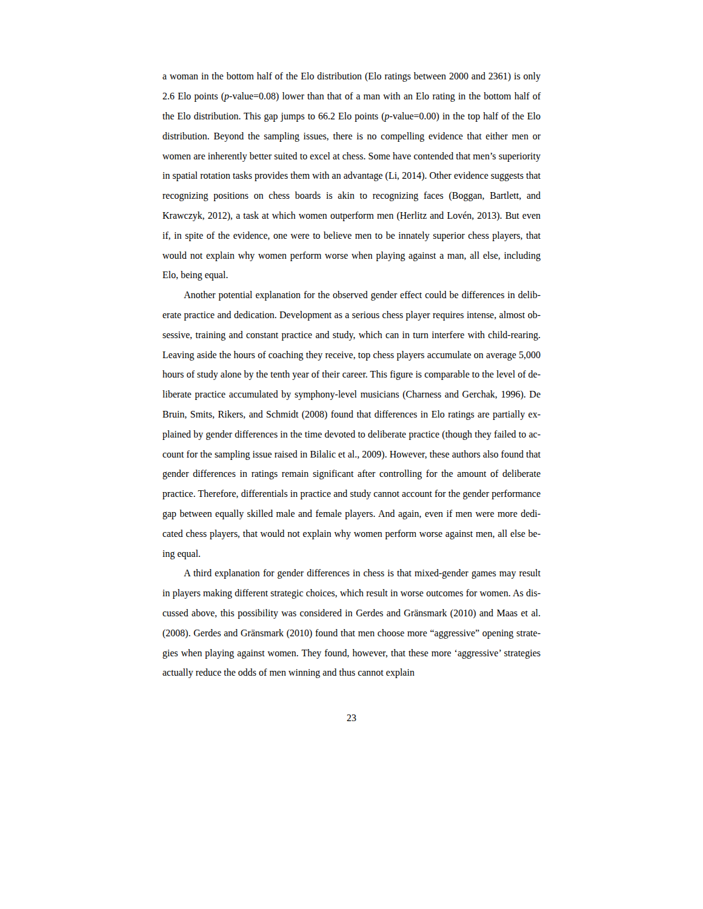a woman in the bottom half of the Elo distribution (Elo ratings between 2000 and 2361) is only 2.6 Elo points (p-value=0.08) lower than that of a man with an Elo rating in the bottom half of the Elo distribution. This gap jumps to 66.2 Elo points (p-value=0.00) in the top half of the Elo distribution. Beyond the sampling issues, there is no compelling evidence that either men or women are inherently better suited to excel at chess. Some have contended that men’s superiority in spatial rotation tasks provides them with an advantage (Li, 2014). Other evidence suggests that recognizing positions on chess boards is akin to recognizing faces (Boggan, Bartlett, and Krawczyk, 2012), a task at which women outperform men (Herlitz and Lovén, 2013). But even if, in spite of the evidence, one were to believe men to be innately superior chess players, that would not explain why women perform worse when playing against a man, all else, including Elo, being equal.
Another potential explanation for the observed gender effect could be differences in deliberate practice and dedication. Development as a serious chess player requires intense, almost obsessive, training and constant practice and study, which can in turn interfere with child-rearing. Leaving aside the hours of coaching they receive, top chess players accumulate on average 5,000 hours of study alone by the tenth year of their career. This figure is comparable to the level of deliberate practice accumulated by symphony-level musicians (Charness and Gerchak, 1996). De Bruin, Smits, Rikers, and Schmidt (2008) found that differences in Elo ratings are partially explained by gender differences in the time devoted to deliberate practice (though they failed to account for the sampling issue raised in Bilalic et al., 2009). However, these authors also found that gender differences in ratings remain significant after controlling for the amount of deliberate practice. Therefore, differentials in practice and study cannot account for the gender performance gap between equally skilled male and female players. And again, even if men were more dedicated chess players, that would not explain why women perform worse against men, all else being equal.
A third explanation for gender differences in chess is that mixed-gender games may result in players making different strategic choices, which result in worse outcomes for women. As discussed above, this possibility was considered in Gerdes and Gränsmark (2010) and Maas et al. (2008). Gerdes and Gränsmark (2010) found that men choose more “aggressive” opening strategies when playing against women. They found, however, that these more ‘aggressive’ strategies actually reduce the odds of men winning and thus cannot explain
23